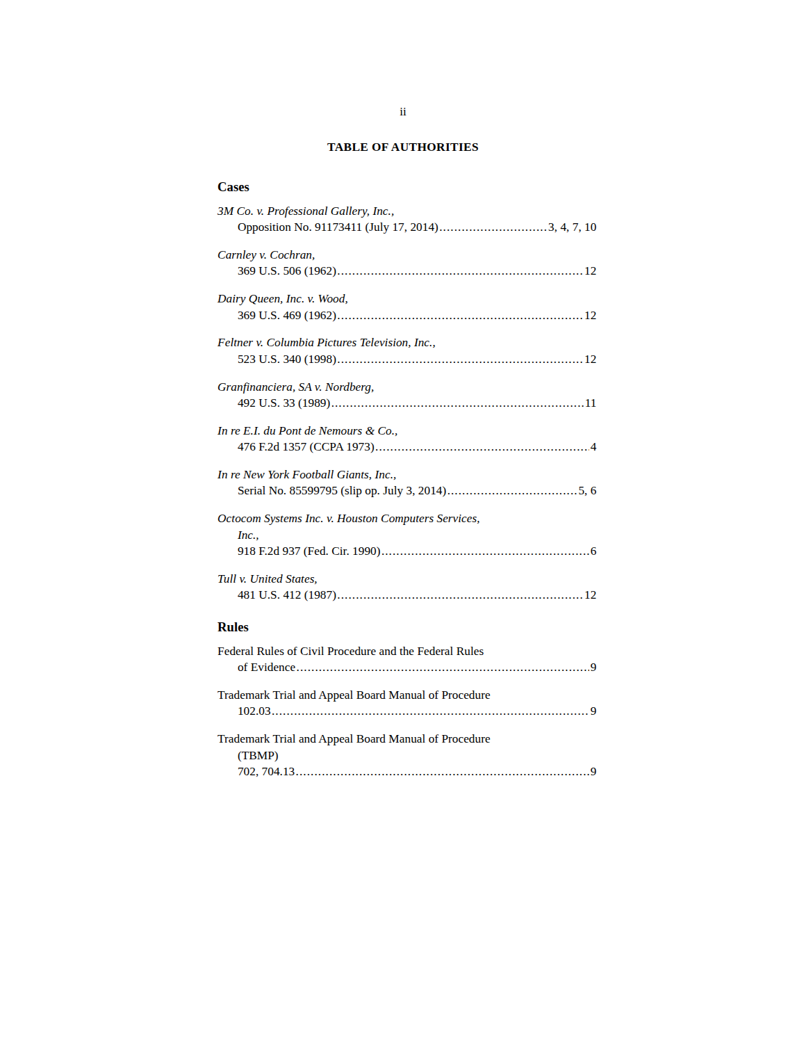ii
TABLE OF AUTHORITIES
Cases
3M Co. v. Professional Gallery, Inc.,
Opposition No. 91173411 (July 17, 2014) .......................................................................................................... 3, 4, 7, 10
Carnley v. Cochran,
369 U.S. 506 (1962) .......................................................................................................... 12
Dairy Queen, Inc. v. Wood,
369 U.S. 469 (1962) .......................................................................................................... 12
Feltner v. Columbia Pictures Television, Inc.,
523 U.S. 340 (1998) .......................................................................................................... 12
Granfinanciera, SA v. Nordberg,
492 U.S. 33 (1989) .......................................................................................................... 11
In re E.I. du Pont de Nemours & Co.,
476 F.2d 1357 (CCPA 1973) .......................................................................................................... 4
In re New York Football Giants, Inc.,
Serial No. 85599795 (slip op. July 3, 2014) .......................................................................................................... 5, 6
Octocom Systems Inc. v. Houston Computers Services,
Inc.,
918 F.2d 937 (Fed. Cir. 1990) .......................................................................................................... 6
Tull v. United States,
481 U.S. 412 (1987) .......................................................................................................... 12
Rules
Federal Rules of Civil Procedure and the Federal Rules
of Evidence .......................................................................................................... 9
Trademark Trial and Appeal Board Manual of Procedure
102.03 .......................................................................................................... 9
Trademark Trial and Appeal Board Manual of Procedure
(TBMP)
702, 704.13 .......................................................................................................... 9